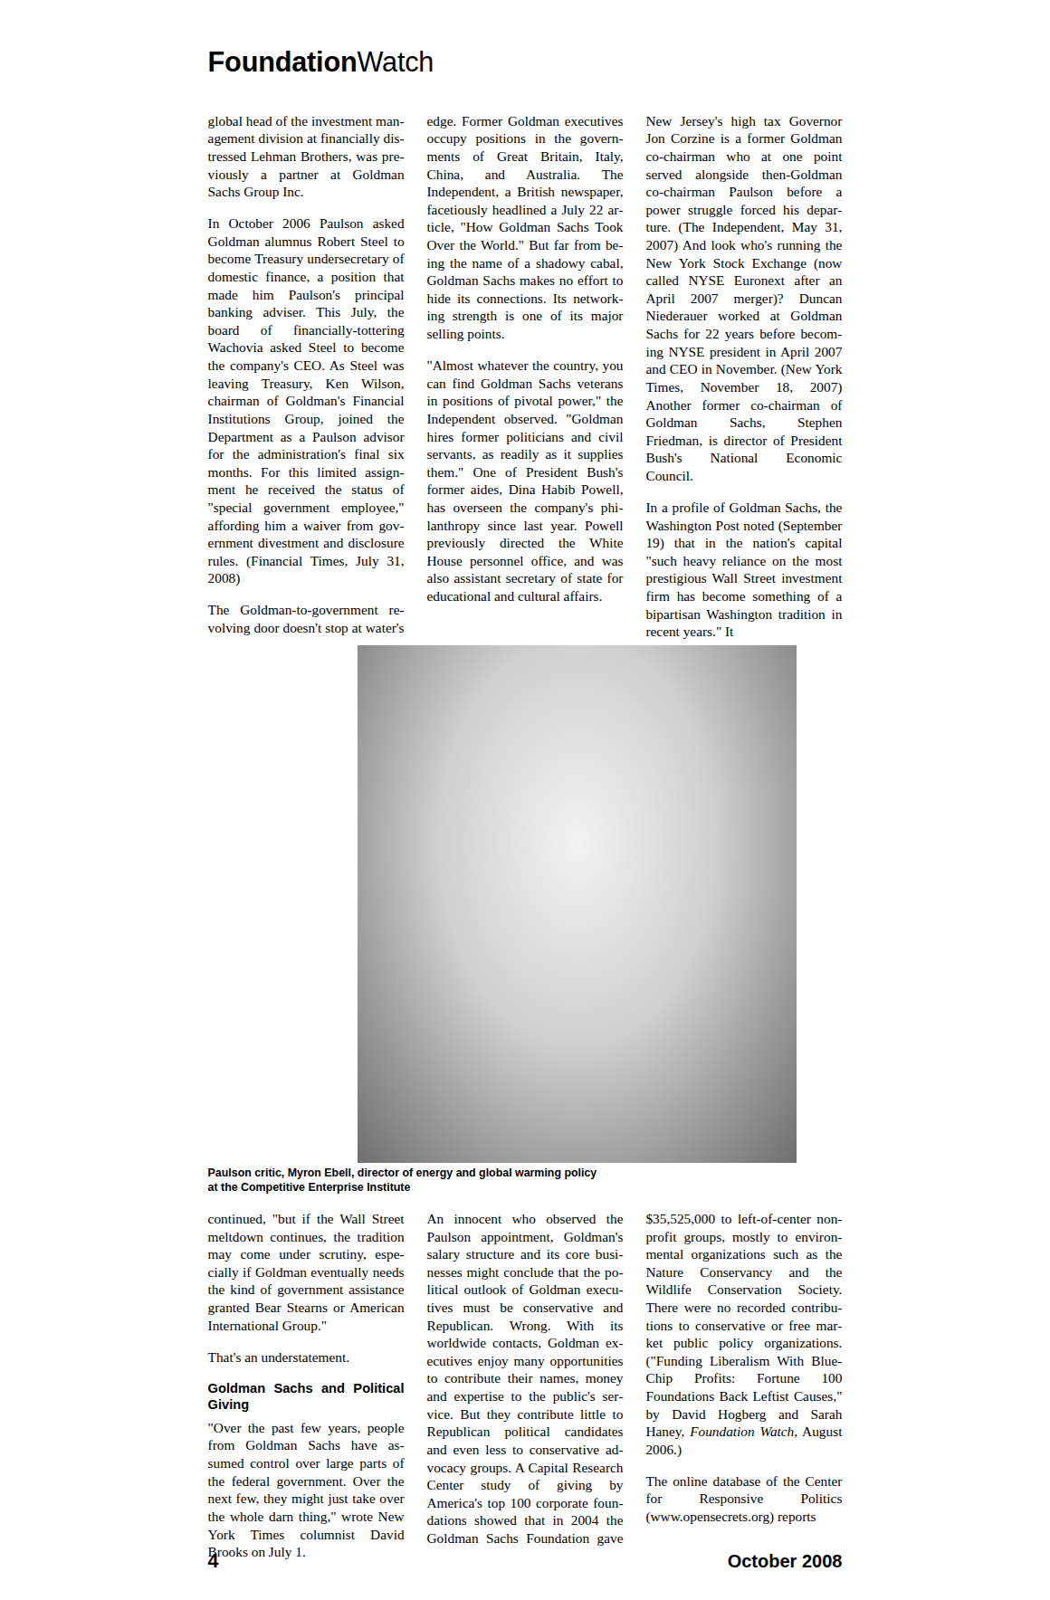Foundation Watch
global head of the investment management division at financially distressed Lehman Brothers, was previously a partner at Goldman Sachs Group Inc.
In October 2006 Paulson asked Goldman alumnus Robert Steel to become Treasury undersecretary of domestic finance, a position that made him Paulson's principal banking adviser. This July, the board of financially-tottering Wachovia asked Steel to become the company's CEO. As Steel was leaving Treasury, Ken Wilson, chairman of Goldman's Financial Institutions Group, joined the Department as a Paulson advisor for the administration's final six months. For this limited assignment he received the status of "special government employee," affording him a waiver from government divestment and disclosure rules. (Financial Times, July 31, 2008)
The Goldman-to-government revolving door doesn't stop at water's edge. Former Goldman executives occupy positions in the governments of Great Britain, Italy, China, and Australia. The Independent, a British newspaper, facetiously headlined a July 22 article, "How Goldman Sachs Took Over the World." But far from being the name of a shadowy cabal, Goldman Sachs makes no effort to hide its connections. Its networking strength is one of its major selling points.
"Almost whatever the country, you can find Goldman Sachs veterans in positions of pivotal power," the Independent observed. "Goldman hires former politicians and civil servants, as readily as it supplies them." One of President Bush's former aides, Dina Habib Powell, has overseen the company's philanthropy since last year. Powell previously directed the White House personnel office, and was also assistant secretary of state for educational and cultural affairs.
New Jersey's high tax Governor Jon Corzine is a former Goldman co-chairman who at one point served alongside then-Goldman co-chairman Paulson before a power struggle forced his departure. (The Independent, May 31, 2007) And look who's running the New York Stock Exchange (now called NYSE Euronext after an April 2007 merger)? Duncan Niederauer worked at Goldman Sachs for 22 years before becoming NYSE president in April 2007 and CEO in November. (New York Times, November 18, 2007) Another former co-chairman of Goldman Sachs, Stephen Friedman, is director of President Bush's National Economic Council.
In a profile of Goldman Sachs, the Washington Post noted (September 19) that in the nation's capital "such heavy reliance on the most prestigious Wall Street investment firm has become something of a bipartisan Washington tradition in recent years." It
Paulson critic, Myron Ebell, director of energy and global warming policy at the Competitive Enterprise Institute
continued, "but if the Wall Street meltdown continues, the tradition may come under scrutiny, especially if Goldman eventually needs the kind of government assistance granted Bear Stearns or American International Group."
That's an understatement.
Goldman Sachs and Political Giving
"Over the past few years, people from Goldman Sachs have assumed control over large parts of the federal government. Over the next few, they might just take over the whole darn thing," wrote New York Times columnist David Brooks on July 1.
An innocent who observed the Paulson appointment, Goldman's salary structure and its core businesses might conclude that the political outlook of Goldman executives must be conservative and Republican. Wrong. With its worldwide contacts, Goldman executives enjoy many opportunities to contribute their names, money and expertise to the public's service. But they contribute little to Republican political candidates and even less to conservative advocacy groups. A Capital Research Center study of giving by America's top 100 corporate foundations showed that in 2004 the Goldman Sachs Foundation gave $35,525,000 to left-of-center non-profit groups, mostly to environmental organizations such as the Nature Conservancy and the Wildlife Conservation Society. There were no recorded contributions to conservative or free market public policy organizations. ("Funding Liberalism With Blue-Chip Profits: Fortune 100 Foundations Back Leftist Causes," by David Hogberg and Sarah Haney, Foundation Watch, August 2006.)
The online database of the Center for Responsive Politics (www.opensecrets.org) reports
4
October 2008